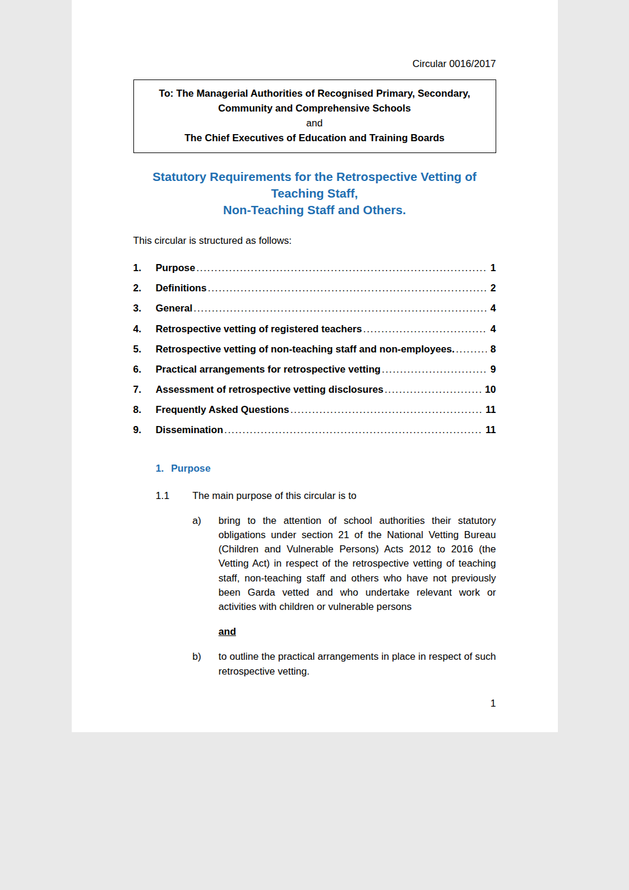Circular 0016/2017
To: The Managerial Authorities of Recognised Primary, Secondary,
Community and Comprehensive Schools
and
The Chief Executives of Education and Training Boards
Statutory Requirements for the Retrospective Vetting of Teaching Staff,
Non-Teaching Staff and Others.
This circular is structured as follows:
Purpose........................................................................................................................................... 1
Definitions..................................................................................................................................... 2
General.......................................................................................................................................... 4
Retrospective vetting of registered teachers.............................................................................. 4
Retrospective vetting of non-teaching staff and non-employees............................................... 8
Practical arrangements for retrospective vetting....................................................................... 9
Assessment of retrospective vetting disclosures....................................................................... 10
Frequently Asked Questions..................................................................................................... 11
Dissemination.................................................................................................................................. 11
1. Purpose
1.1
The main purpose of this circular is to
bring to the attention of school authorities their statutory obligations under section 21 of the National Vetting Bureau (Children and Vulnerable Persons) Acts 2012 to 2016 (the Vetting Act) in respect of the retrospective vetting of teaching staff, non-teaching staff and others who have not previously been Garda vetted and who undertake relevant work or activities with children or vulnerable persons
and
to outline the practical arrangements in place in respect of such retrospective vetting.
1